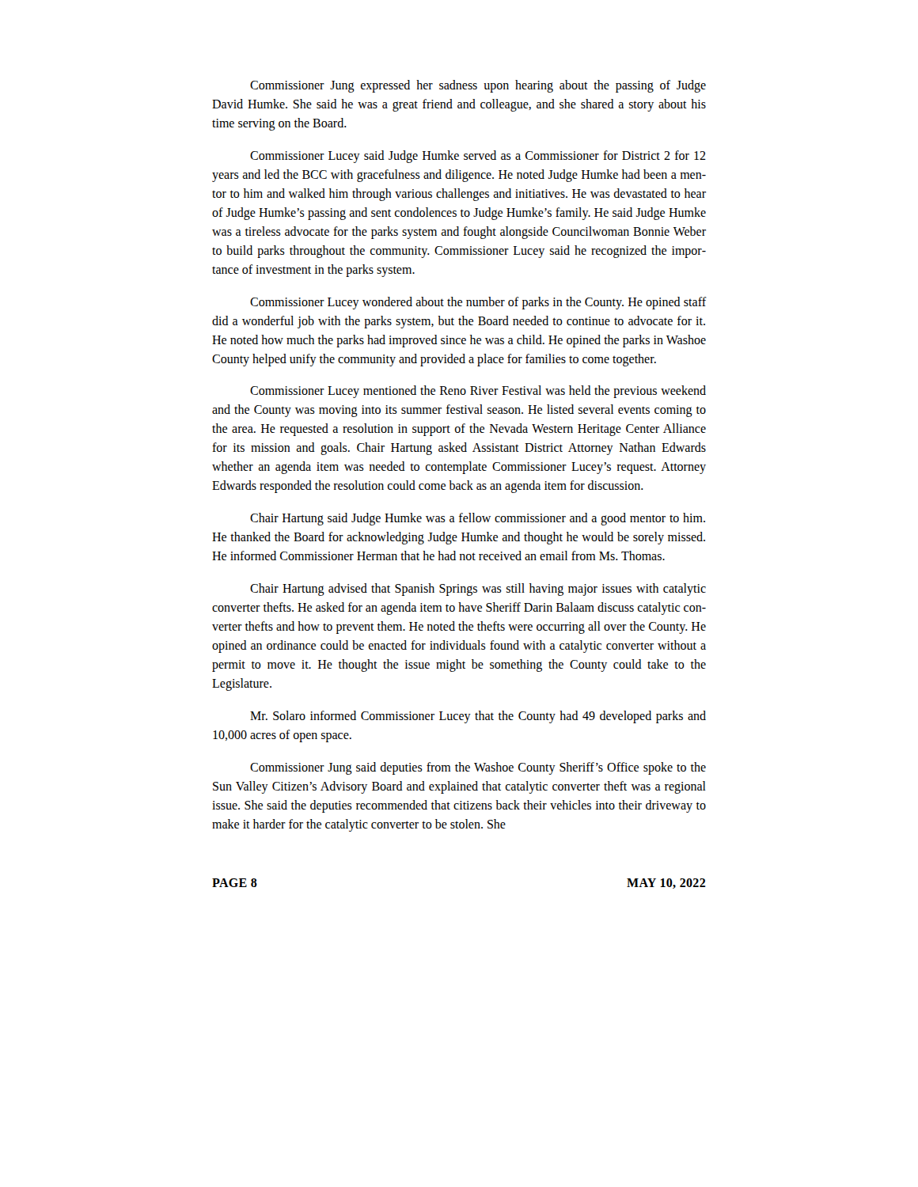Commissioner Jung expressed her sadness upon hearing about the passing of Judge David Humke. She said he was a great friend and colleague, and she shared a story about his time serving on the Board.
Commissioner Lucey said Judge Humke served as a Commissioner for District 2 for 12 years and led the BCC with gracefulness and diligence. He noted Judge Humke had been a mentor to him and walked him through various challenges and initiatives. He was devastated to hear of Judge Humke’s passing and sent condolences to Judge Humke’s family. He said Judge Humke was a tireless advocate for the parks system and fought alongside Councilwoman Bonnie Weber to build parks throughout the community. Commissioner Lucey said he recognized the importance of investment in the parks system.
Commissioner Lucey wondered about the number of parks in the County. He opined staff did a wonderful job with the parks system, but the Board needed to continue to advocate for it. He noted how much the parks had improved since he was a child. He opined the parks in Washoe County helped unify the community and provided a place for families to come together.
Commissioner Lucey mentioned the Reno River Festival was held the previous weekend and the County was moving into its summer festival season. He listed several events coming to the area. He requested a resolution in support of the Nevada Western Heritage Center Alliance for its mission and goals. Chair Hartung asked Assistant District Attorney Nathan Edwards whether an agenda item was needed to contemplate Commissioner Lucey’s request. Attorney Edwards responded the resolution could come back as an agenda item for discussion.
Chair Hartung said Judge Humke was a fellow commissioner and a good mentor to him. He thanked the Board for acknowledging Judge Humke and thought he would be sorely missed. He informed Commissioner Herman that he had not received an email from Ms. Thomas.
Chair Hartung advised that Spanish Springs was still having major issues with catalytic converter thefts. He asked for an agenda item to have Sheriff Darin Balaam discuss catalytic converter thefts and how to prevent them. He noted the thefts were occurring all over the County. He opined an ordinance could be enacted for individuals found with a catalytic converter without a permit to move it. He thought the issue might be something the County could take to the Legislature.
Mr. Solaro informed Commissioner Lucey that the County had 49 developed parks and 10,000 acres of open space.
Commissioner Jung said deputies from the Washoe County Sheriff’s Office spoke to the Sun Valley Citizen’s Advisory Board and explained that catalytic converter theft was a regional issue. She said the deputies recommended that citizens back their vehicles into their driveway to make it harder for the catalytic converter to be stolen. She
PAGE 8 MAY 10, 2022